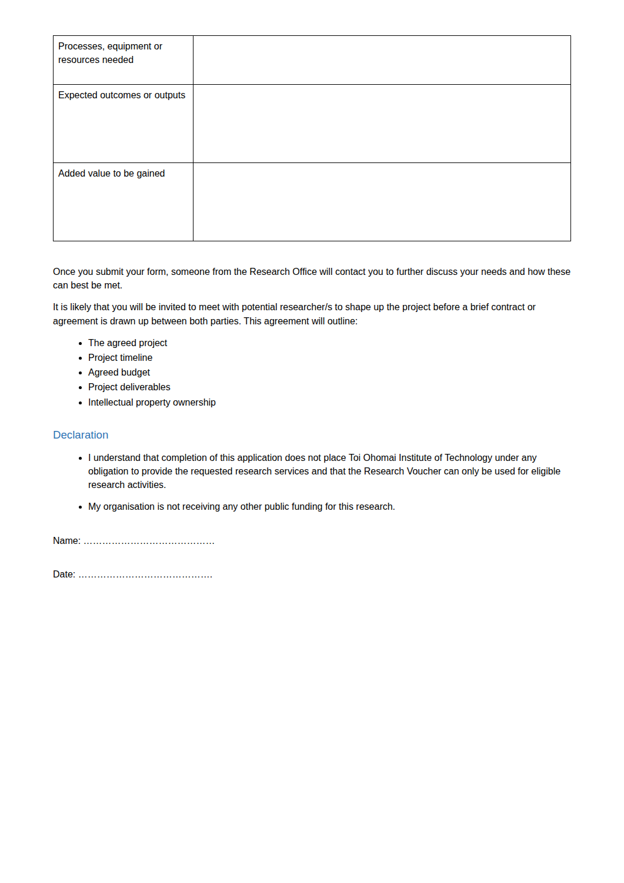| Processes, equipment or resources needed | |
| Expected outcomes or outputs | |
| Added value to be gained | |
Once you submit your form, someone from the Research Office will contact you to further discuss your needs and how these can best be met.
It is likely that you will be invited to meet with potential researcher/s to shape up the project before a brief contract or agreement is drawn up between both parties. This agreement will outline:
The agreed project
Project timeline
Agreed budget
Project deliverables
Intellectual property ownership
Declaration
I understand that completion of this application does not place Toi Ohomai Institute of Technology under any obligation to provide the requested research services and that the Research Voucher can only be used for eligible research activities.
My organisation is not receiving any other public funding for this research.
Name: ……………………………………
Date: …………………………………….